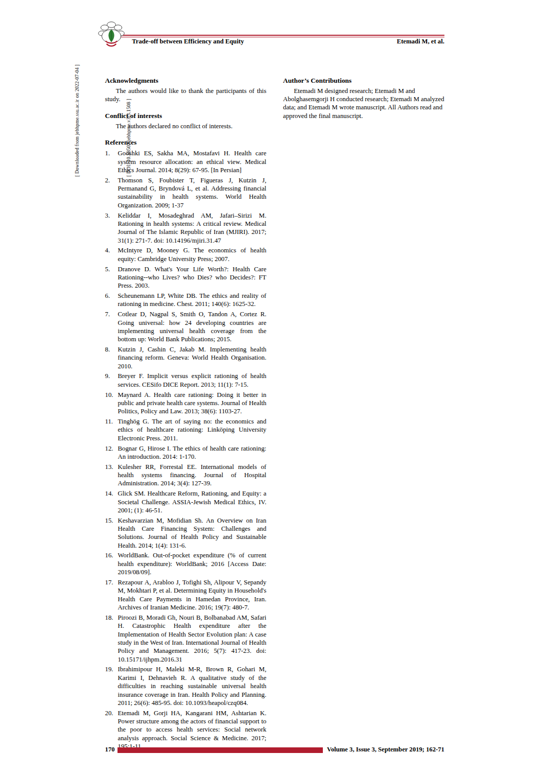[ Downloaded from jebhpme.ssu.ac.ir on 2022-07-04 ] [ DOI: 10.18502/jebhpme.v3i3.1508 ]
Trade-off between Efficiency and Equity Etemadi M, et al.
Acknowledgments
The authors would like to thank the participants of this study.
Conflict of interests
The authors declared no conflict of interests.
References
1. Gooshki ES, Sakha MA, Mostafavi H. Health care system resource allocation: an ethical view. Medical Ethics Journal. 2014; 8(29): 67-95. [In Persian]
2. Thomson S, Foubister T, Figueras J, Kutzin J, Permanand G, Bryndová L, et al. Addressing financial sustainability in health systems. World Health Organization. 2009; 1-37
3. Keliddar I, Mosadeghrad AM, Jafari–Sirizi M. Rationing in health systems: A critical review. Medical Journal of The Islamic Republic of Iran (MJIRI). 2017; 31(1): 271-7. doi: 10.14196/mjiri.31.47
4. McIntyre D, Mooney G. The economics of health equity: Cambridge University Press; 2007.
5. Dranove D. What's Your Life Worth?: Health Care Rationing--who Lives? who Dies? who Decides?: FT Press. 2003.
6. Scheunemann LP, White DB. The ethics and reality of rationing in medicine. Chest. 2011; 140(6): 1625-32.
7. Cotlear D, Nagpal S, Smith O, Tandon A, Cortez R. Going universal: how 24 developing countries are implementing universal health coverage from the bottom up: World Bank Publications; 2015.
8. Kutzin J, Cashin C, Jakab M. Implementing health financing reform. Geneva: World Health Organisation. 2010.
9. Breyer F. Implicit versus explicit rationing of health services. CESifo DICE Report. 2013; 11(1): 7-15.
10. Maynard A. Health care rationing: Doing it better in public and private health care systems. Journal of Health Politics, Policy and Law. 2013; 38(6): 1103-27.
11. Tinghög G. The art of saying no: the economics and ethics of healthcare rationing: Linköping University Electronic Press. 2011.
12. Bognar G, Hirose I. The ethics of health care rationing: An introduction. 2014: 1-170.
13. Kulesher RR, Forrestal EE. International models of health systems financing. Journal of Hospital Administration. 2014; 3(4): 127-39.
14. Glick SM. Healthcare Reform, Rationing, and Equity: a Societal Challenge. ASSIA-Jewish Medical Ethics, IV. 2001; (1): 46-51.
15. Keshavarzian M, Mofidian Sh. An Overview on Iran Health Care Financing System: Challenges and Solutions. Journal of Health Policy and Sustainable Health. 2014; 1(4): 131-6.
16. WorldBank. Out-of-pocket expenditure (% of current health expenditure): WorldBank; 2016 [Access Date: 2019/08/09].
17. Rezapour A, Arabloo J, Tofighi Sh, Alipour V, Sepandy M, Mokhtari P, et al. Determining Equity in Household's Health Care Payments in Hamedan Province, Iran. Archives of Iranian Medicine. 2016; 19(7): 480-7.
18. Piroozi B, Moradi Gh, Nouri B, Bolbanabad AM, Safari H. Catastrophic Health expenditure after the Implementation of Health Sector Evolution plan: A case study in the West of Iran. International Journal of Health Policy and Management. 2016; 5(7): 417-23. doi: 10.15171/ijhpm.2016.31
19. Ibrahimipour H, Maleki M-R, Brown R, Gohari M, Karimi I, Dehnavieh R. A qualitative study of the difficulties in reaching sustainable universal health insurance coverage in Iran. Health Policy and Planning. 2011; 26(6): 485-95. doi: 10.1093/heapol/czq084.
20. Etemadi M, Gorji HA, Kangarani HM, Ashtarian K. Power structure among the actors of financial support to the poor to access health services: Social network analysis approach. Social Science & Medicine. 2017; 195:1-11.
Author’s Contributions
Etemadi M designed research; Etemadi M and Abolghasemgorji H conducted research; Etemadi M analyzed data; and Etemadi M wrote manuscript. All Authors read and approved the final manuscript.
170
Volume 3, Issue 3, September 2019; 162-71